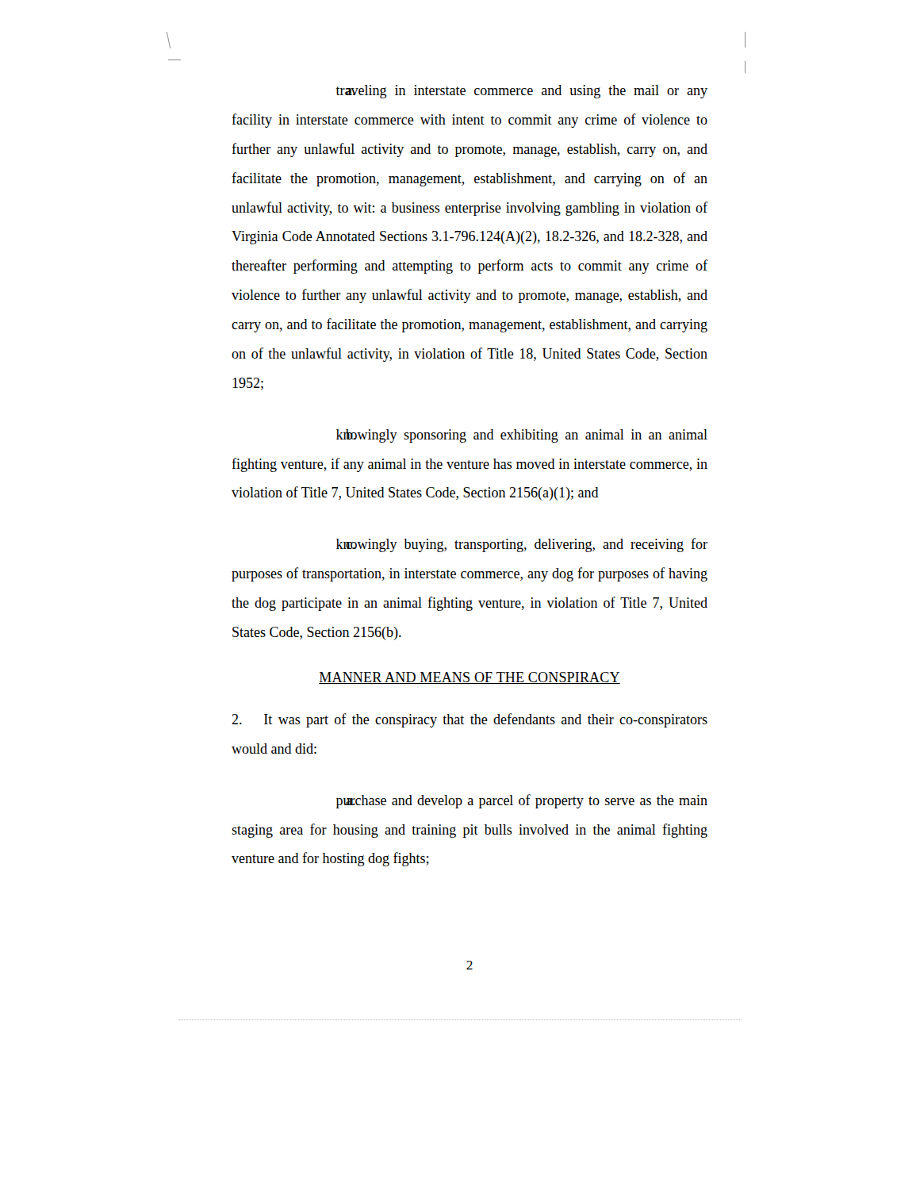a. traveling in interstate commerce and using the mail or any facility in interstate commerce with intent to commit any crime of violence to further any unlawful activity and to promote, manage, establish, carry on, and facilitate the promotion, management, establishment, and carrying on of an unlawful activity, to wit: a business enterprise involving gambling in violation of Virginia Code Annotated Sections 3.1-796.124(A)(2), 18.2-326, and 18.2-328, and thereafter performing and attempting to perform acts to commit any crime of violence to further any unlawful activity and to promote, manage, establish, and carry on, and to facilitate the promotion, management, establishment, and carrying on of the unlawful activity, in violation of Title 18, United States Code, Section 1952;
b. knowingly sponsoring and exhibiting an animal in an animal fighting venture, if any animal in the venture has moved in interstate commerce, in violation of Title 7, United States Code, Section 2156(a)(1); and
c. knowingly buying, transporting, delivering, and receiving for purposes of transportation, in interstate commerce, any dog for purposes of having the dog participate in an animal fighting venture, in violation of Title 7, United States Code, Section 2156(b).
MANNER AND MEANS OF THE CONSPIRACY
2. It was part of the conspiracy that the defendants and their co-conspirators would and did:
a. purchase and develop a parcel of property to serve as the main staging area for housing and training pit bulls involved in the animal fighting venture and for hosting dog fights;
2